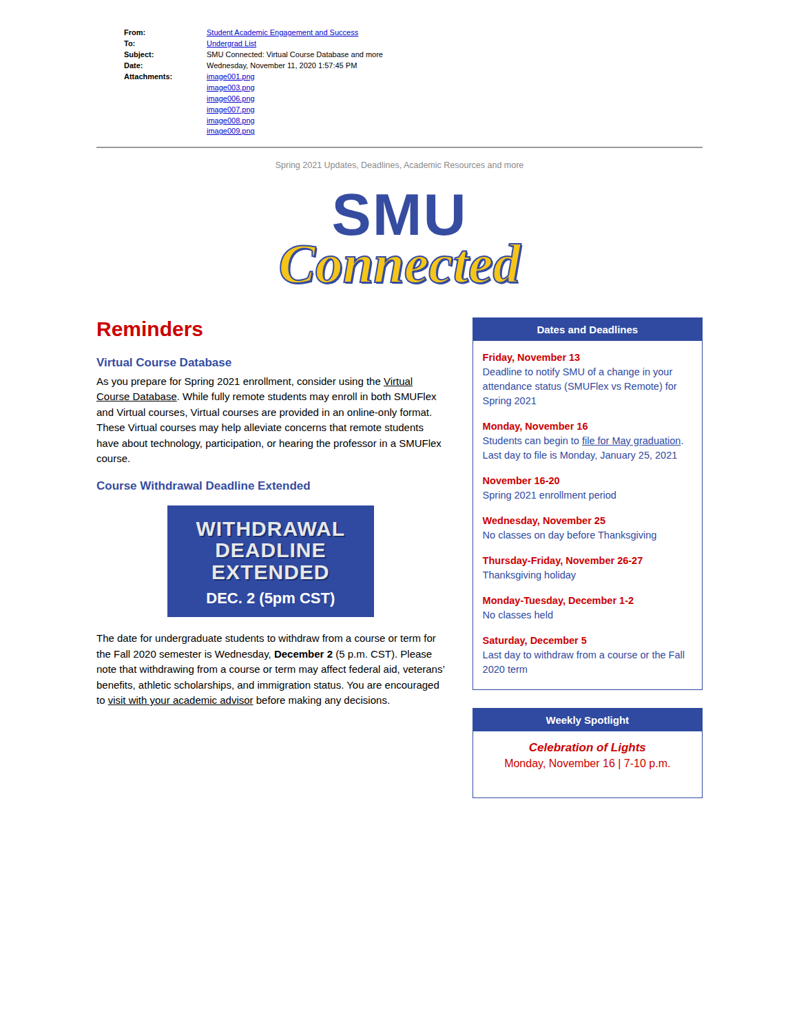| From: | Student Academic Engagement and Success |
| To: | Undergrad List |
| Subject: | SMU Connected: Virtual Course Database and more |
| Date: | Wednesday, November 11, 2020 1:57:45 PM |
| Attachments: | image001.png image003.png image006.png image007.png image008.png image009.png |
Spring 2021 Updates, Deadlines, Academic Resources and more
SMU
Connected
Reminders
Virtual Course Database
As you prepare for Spring 2021 enrollment, consider using the Virtual Course Database. While fully remote students may enroll in both SMUFlex and Virtual courses, Virtual courses are provided in an online-only format. These Virtual courses may help alleviate concerns that remote students have about technology, participation, or hearing the professor in a SMUFlex course.
Course Withdrawal Deadline Extended
WITHDRAWAL
DEADLINE
EXTENDED
DEC. 2 (5pm CST)
The date for undergraduate students to withdraw from a course or term for the Fall 2020 semester is Wednesday, December 2 (5 p.m. CST). Please note that withdrawing from a course or term may affect federal aid, veterans’ benefits, athletic scholarships, and immigration status. You are encouraged to visit with your academic advisor before making any decisions.
Dates and Deadlines
Friday, November 13 Deadline to notify SMU of a change in your attendance status (SMUFlex vs Remote) for Spring 2021
Monday, November 16 Students can begin to file for May graduation. Last day to file is Monday, January 25, 2021
November 16-20 Spring 2021 enrollment period
Wednesday, November 25 No classes on day before Thanksgiving
Thursday-Friday, November 26-27 Thanksgiving holiday
Monday-Tuesday, December 1-2 No classes held
Saturday, December 5 Last day to withdraw from a course or the Fall 2020 term
Weekly Spotlight
Celebration of Lights
Monday, November 16 | 7-10 p.m.